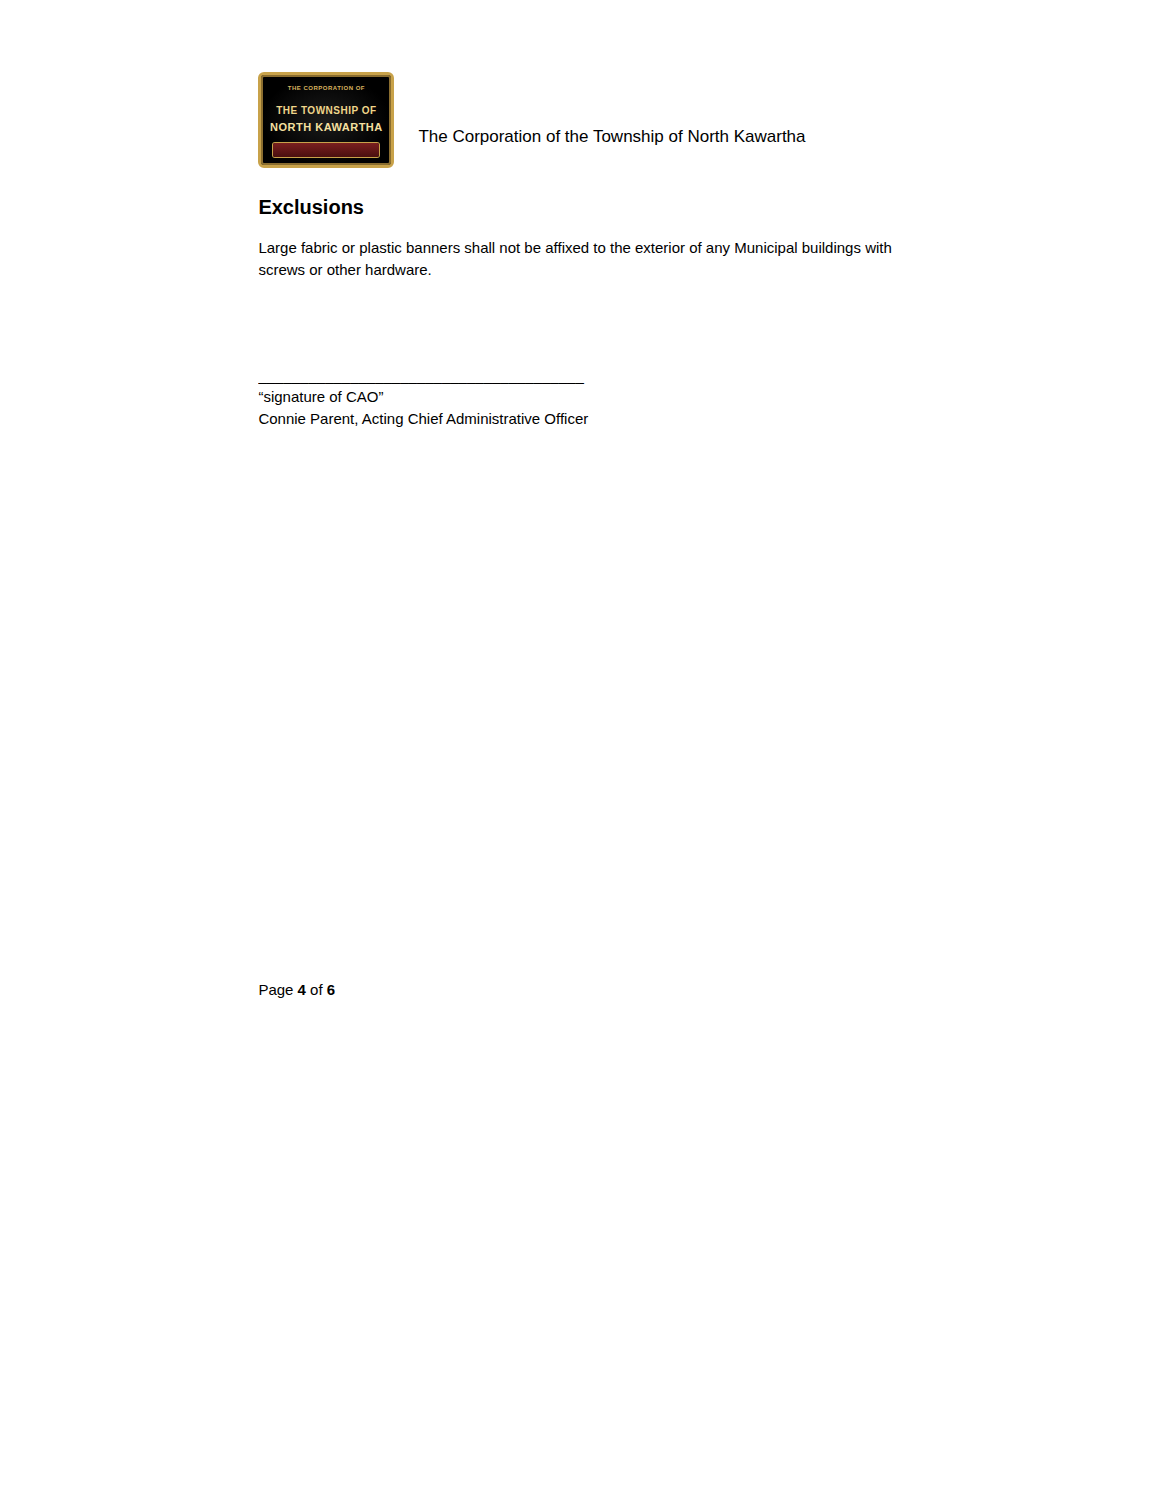THE CORPORATION OF
THE TOWNSHIP OF
NORTH KAWARTHA
The Corporation of the Township of North Kawartha
Exclusions
Large fabric or plastic banners shall not be affixed to the exterior of any Municipal buildings with screws or other hardware.
_______________________________________
“signature of CAO”
Connie Parent, Acting Chief Administrative Officer
Page 4 of 6